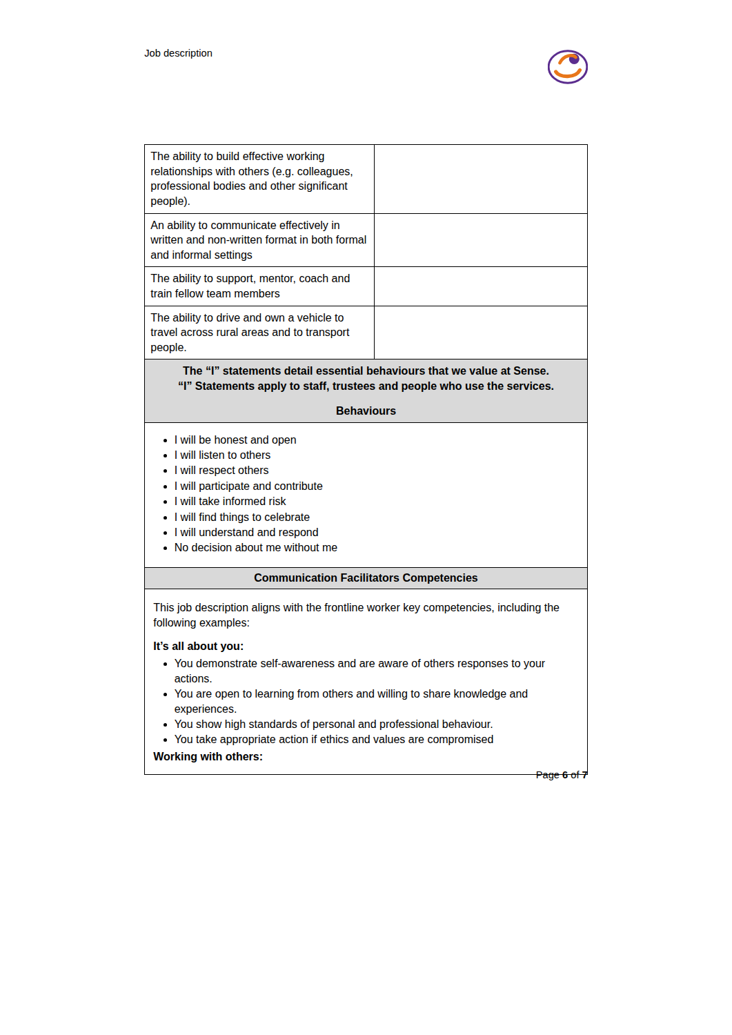Job description
| The ability to build effective working relationships with others (e.g. colleagues, professional bodies and other significant people). | |
| An ability to communicate effectively in written and non-written format in both formal and informal settings | |
| The ability to support, mentor, coach and train fellow team members | |
| The ability to drive and own a vehicle to travel across rural areas and to transport people. | |
The “I” statements detail essential behaviours that we value at Sense.
“I” Statements apply to staff, trustees and people who use the services.
Behaviours
I will be honest and open
I will listen to others
I will respect others
I will participate and contribute
I will take informed risk
I will find things to celebrate
I will understand and respond
No decision about me without me
Communication Facilitators Competencies
This job description aligns with the frontline worker key competencies, including the following examples:
It’s all about you:
You demonstrate self-awareness and are aware of others responses to your actions.
You are open to learning from others and willing to share knowledge and experiences.
You show high standards of personal and professional behaviour.
You take appropriate action if ethics and values are compromised
Working with others:
Page 6 of 7